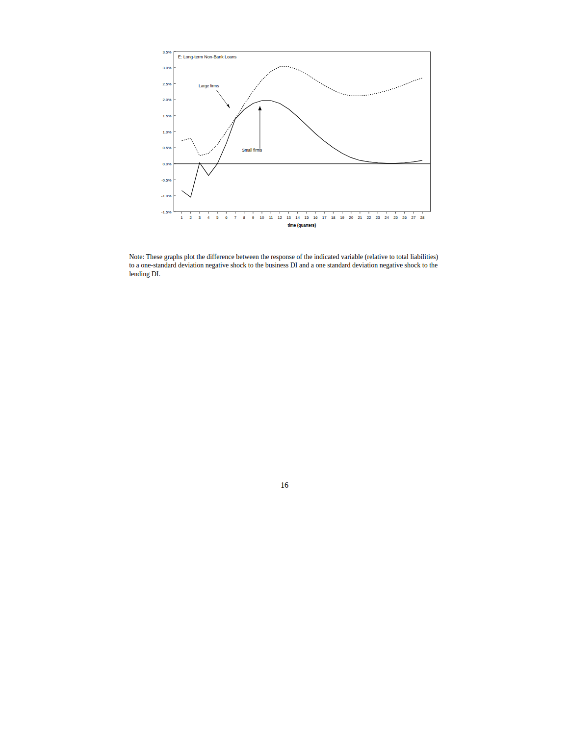Chart geometry: x: quarters 1..28 mapped to plot area y: -1.5% .. 3.5% mapped to plot area 3.5% 3.0% 2.5% 2.0% 1.5% 1.0% 0.5% 0.0% -0.5% -1.0% -1.5% 1 2 3 4 5 6 7 8 9 10 11 12 13 14 15 16 17 18 19 20 21 22 23 24 25 26 27 28 time (quarters) E: Long-term Non-Bank Loans Large firms Small firms
Note: These graphs plot the difference between the response of the indicated variable (relative to total liabilities) to a one-standard deviation negative shock to the business DI and a one standard deviation negative shock to the lending DI.
16